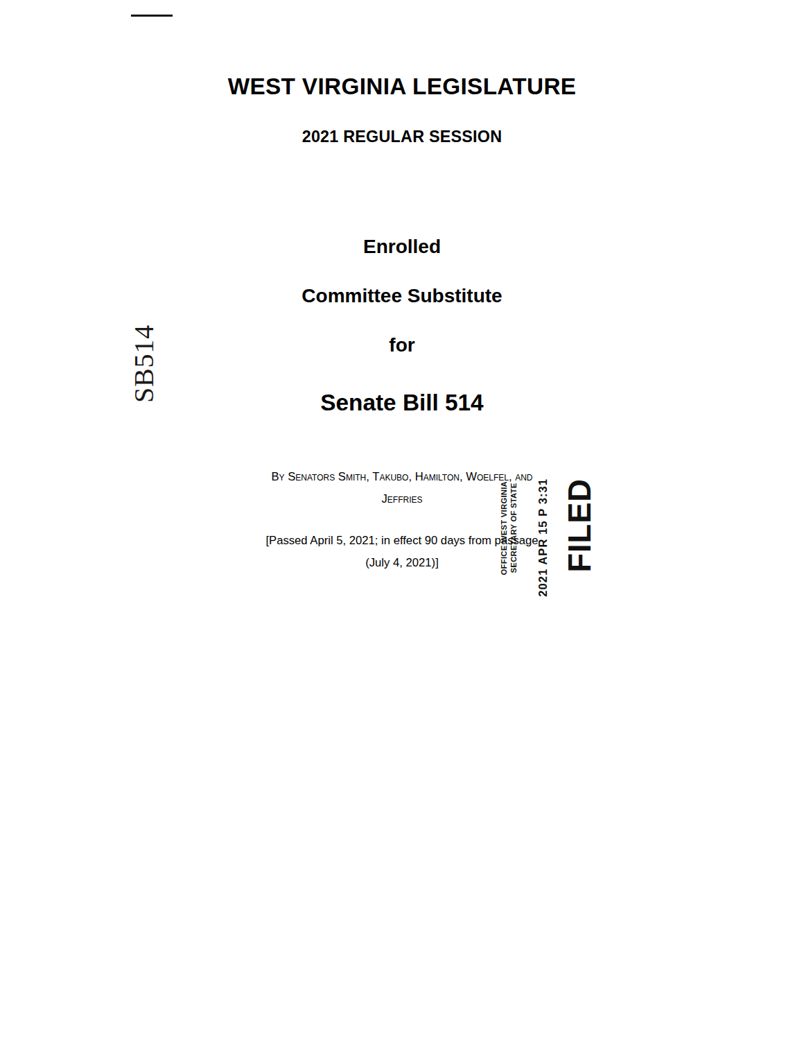SB514
WEST VIRGINIA LEGISLATURE
2021 REGULAR SESSION
Enrolled
Committee Substitute
for
OFFICE WEST VIRGINIA
SECRETARY OF STATE
2021 APR 15 P 3:31
FILED
Senate Bill 514
By Senators Smith, Takubo, Hamilton, Woelfel, and
Jeffries
[Passed April 5, 2021; in effect 90 days from passage
(July 4, 2021)]